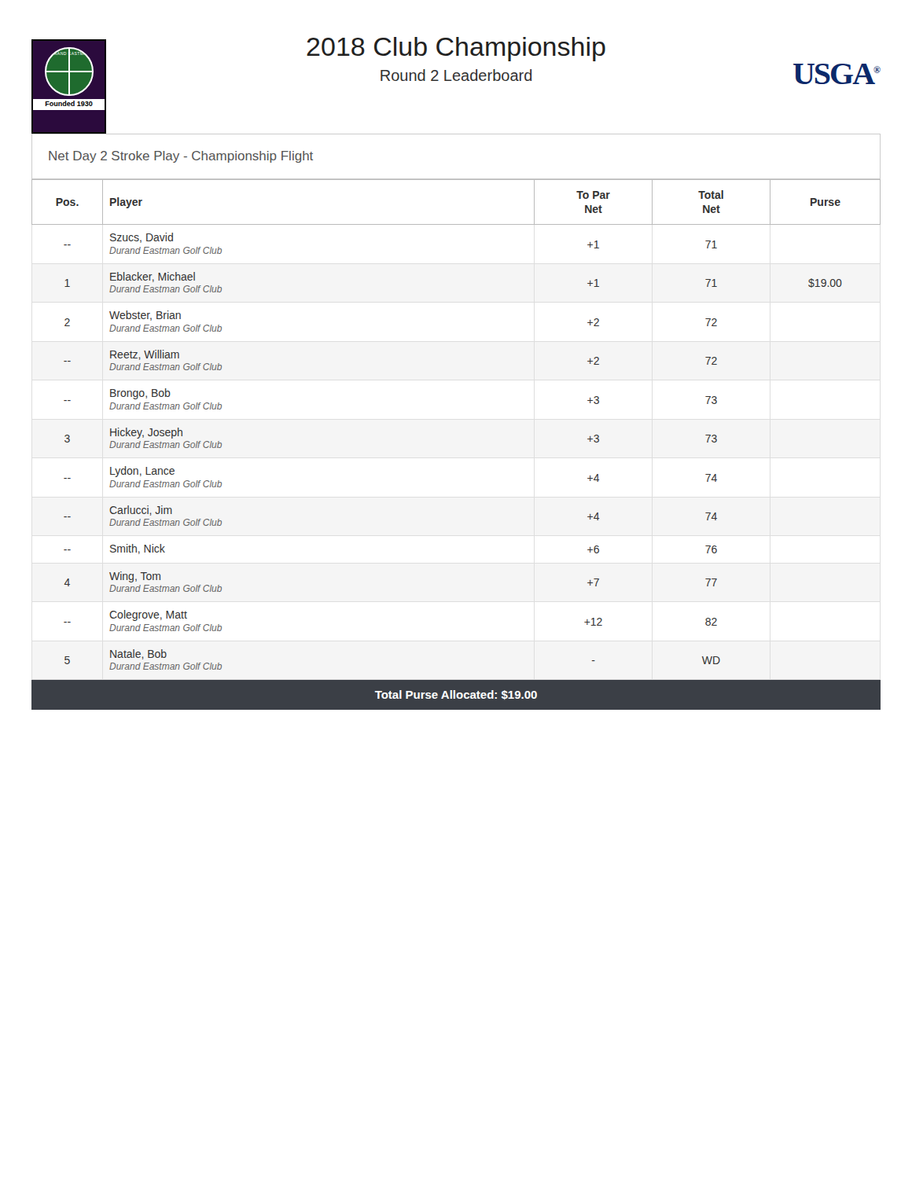DURAND EASTMAN
Founded 1930
USGA®
2018 Club Championship
Round 2 Leaderboard
Net Day 2 Stroke Play - Championship Flight
| Pos. | Player | To Par Net | Total Net | Purse |
| --- | --- | --- | --- | --- |
| -- | Szucs, David Durand Eastman Golf Club | +1 | 71 | |
| 1 | Eblacker, Michael Durand Eastman Golf Club | +1 | 71 | $19.00 |
| 2 | Webster, Brian Durand Eastman Golf Club | +2 | 72 | |
| -- | Reetz, William Durand Eastman Golf Club | +2 | 72 | |
| -- | Brongo, Bob Durand Eastman Golf Club | +3 | 73 | |
| 3 | Hickey, Joseph Durand Eastman Golf Club | +3 | 73 | |
| -- | Lydon, Lance Durand Eastman Golf Club | +4 | 74 | |
| -- | Carlucci, Jim Durand Eastman Golf Club | +4 | 74 | |
| -- | Smith, Nick | +6 | 76 | |
| 4 | Wing, Tom Durand Eastman Golf Club | +7 | 77 | |
| -- | Colegrove, Matt Durand Eastman Golf Club | +12 | 82 | |
| 5 | Natale, Bob Durand Eastman Golf Club | - | WD | |
| Total Purse Allocated: $19.00 |